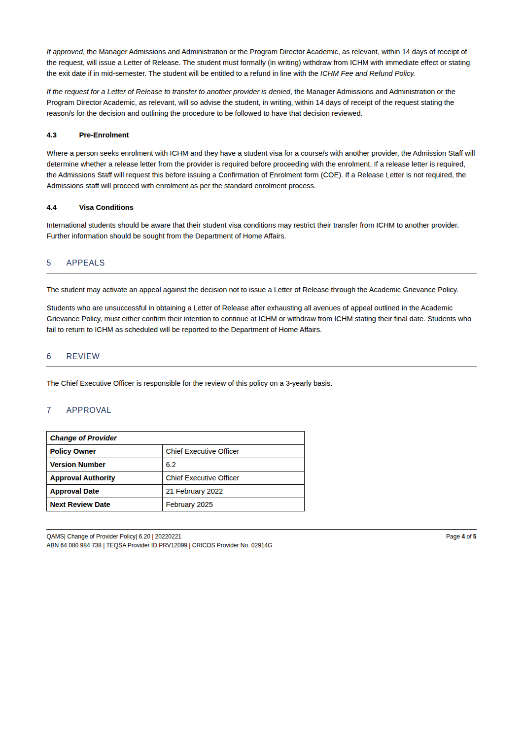If approved, the Manager Admissions and Administration or the Program Director Academic, as relevant, within 14 days of receipt of the request, will issue a Letter of Release. The student must formally (in writing) withdraw from ICHM with immediate effect or stating the exit date if in mid-semester. The student will be entitled to a refund in line with the ICHM Fee and Refund Policy.
If the request for a Letter of Release to transfer to another provider is denied, the Manager Admissions and Administration or the Program Director Academic, as relevant, will so advise the student, in writing, within 14 days of receipt of the request stating the reason/s for the decision and outlining the procedure to be followed to have that decision reviewed.
4.3 Pre-Enrolment
Where a person seeks enrolment with ICHM and they have a student visa for a course/s with another provider, the Admission Staff will determine whether a release letter from the provider is required before proceeding with the enrolment. If a release letter is required, the Admissions Staff will request this before issuing a Confirmation of Enrolment form (COE). If a Release Letter is not required, the Admissions staff will proceed with enrolment as per the standard enrolment process.
4.4 Visa Conditions
International students should be aware that their student visa conditions may restrict their transfer from ICHM to another provider. Further information should be sought from the Department of Home Affairs.
5 APPEALS
The student may activate an appeal against the decision not to issue a Letter of Release through the Academic Grievance Policy.
Students who are unsuccessful in obtaining a Letter of Release after exhausting all avenues of appeal outlined in the Academic Grievance Policy, must either confirm their intention to continue at ICHM or withdraw from ICHM stating their final date. Students who fail to return to ICHM as scheduled will be reported to the Department of Home Affairs.
6 REVIEW
The Chief Executive Officer is responsible for the review of this policy on a 3-yearly basis.
7 APPROVAL
| Change of Provider |
| Policy Owner | Chief Executive Officer |
| Version Number | 6.2 |
| Approval Authority | Chief Executive Officer |
| Approval Date | 21 February 2022 |
| Next Review Date | February 2025 |
Page 4 of 5
QAMS| Change of Provider Policy| 6.20 | 20220221
ABN 64 080 984 738 | TEQSA Provider ID PRV12099 | CRICOS Provider No. 02914G